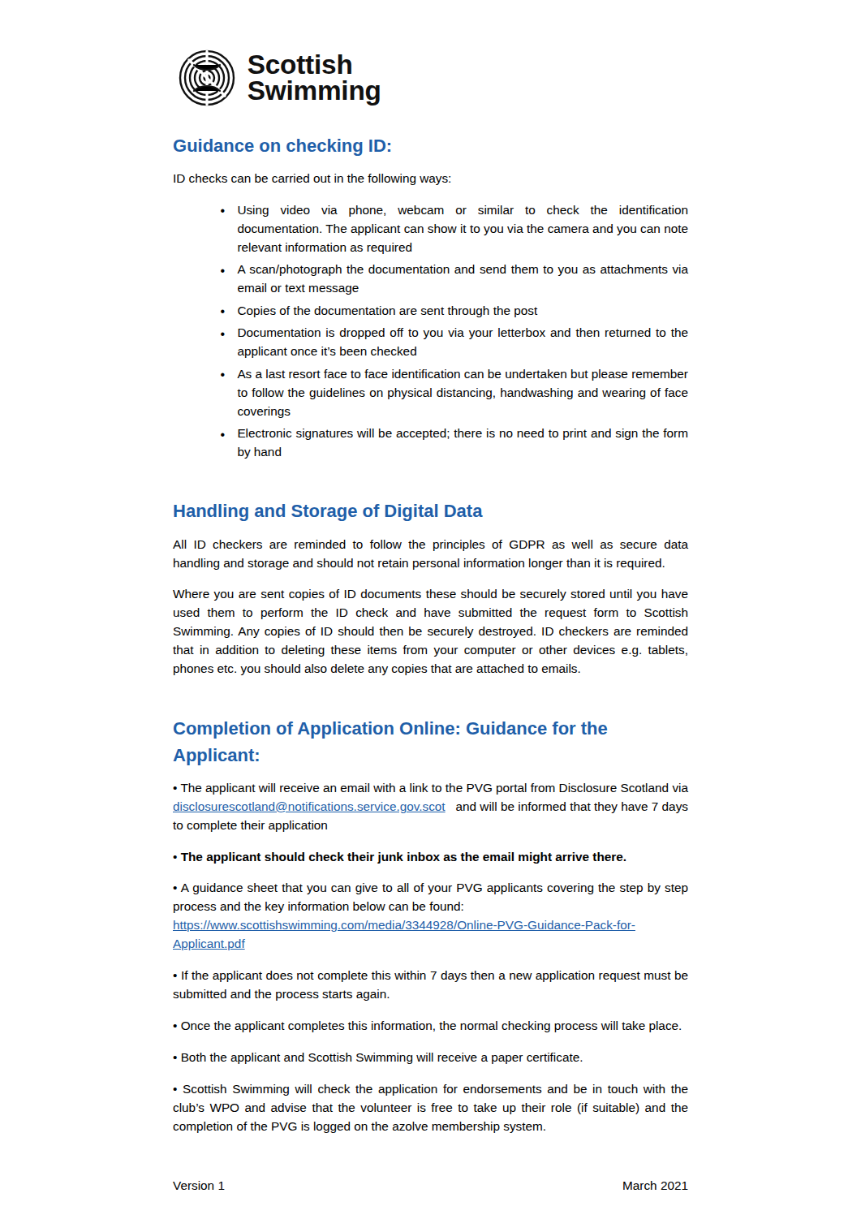Scottish
Swimming
Guidance on checking ID:
ID checks can be carried out in the following ways:
Using video via phone, webcam or similar to check the identification documentation. The applicant can show it to you via the camera and you can note relevant information as required
A scan/photograph the documentation and send them to you as attachments via email or text message
Copies of the documentation are sent through the post
Documentation is dropped off to you via your letterbox and then returned to the applicant once it’s been checked
As a last resort face to face identification can be undertaken but please remember to follow the guidelines on physical distancing, handwashing and wearing of face coverings
Electronic signatures will be accepted; there is no need to print and sign the form by hand
Handling and Storage of Digital Data
All ID checkers are reminded to follow the principles of GDPR as well as secure data handling and storage and should not retain personal information longer than it is required.
Where you are sent copies of ID documents these should be securely stored until you have used them to perform the ID check and have submitted the request form to Scottish Swimming. Any copies of ID should then be securely destroyed. ID checkers are reminded that in addition to deleting these items from your computer or other devices e.g. tablets, phones etc. you should also delete any copies that are attached to emails.
Completion of Application Online: Guidance for the Applicant:
• The applicant will receive an email with a link to the PVG portal from Disclosure Scotland via disclosurescotland@notifications.service.gov.scot and will be informed that they have 7 days to complete their application
• The applicant should check their junk inbox as the email might arrive there.
• A guidance sheet that you can give to all of your PVG applicants covering the step by step process and the key information below can be found:
https://www.scottishswimming.com/media/3344928/Online-PVG-Guidance-Pack-for-Applicant.pdf
• If the applicant does not complete this within 7 days then a new application request must be submitted and the process starts again.
• Once the applicant completes this information, the normal checking process will take place.
• Both the applicant and Scottish Swimming will receive a paper certificate.
• Scottish Swimming will check the application for endorsements and be in touch with the club’s WPO and advise that the volunteer is free to take up their role (if suitable) and the completion of the PVG is logged on the azolve membership system.
Version 1 March 2021